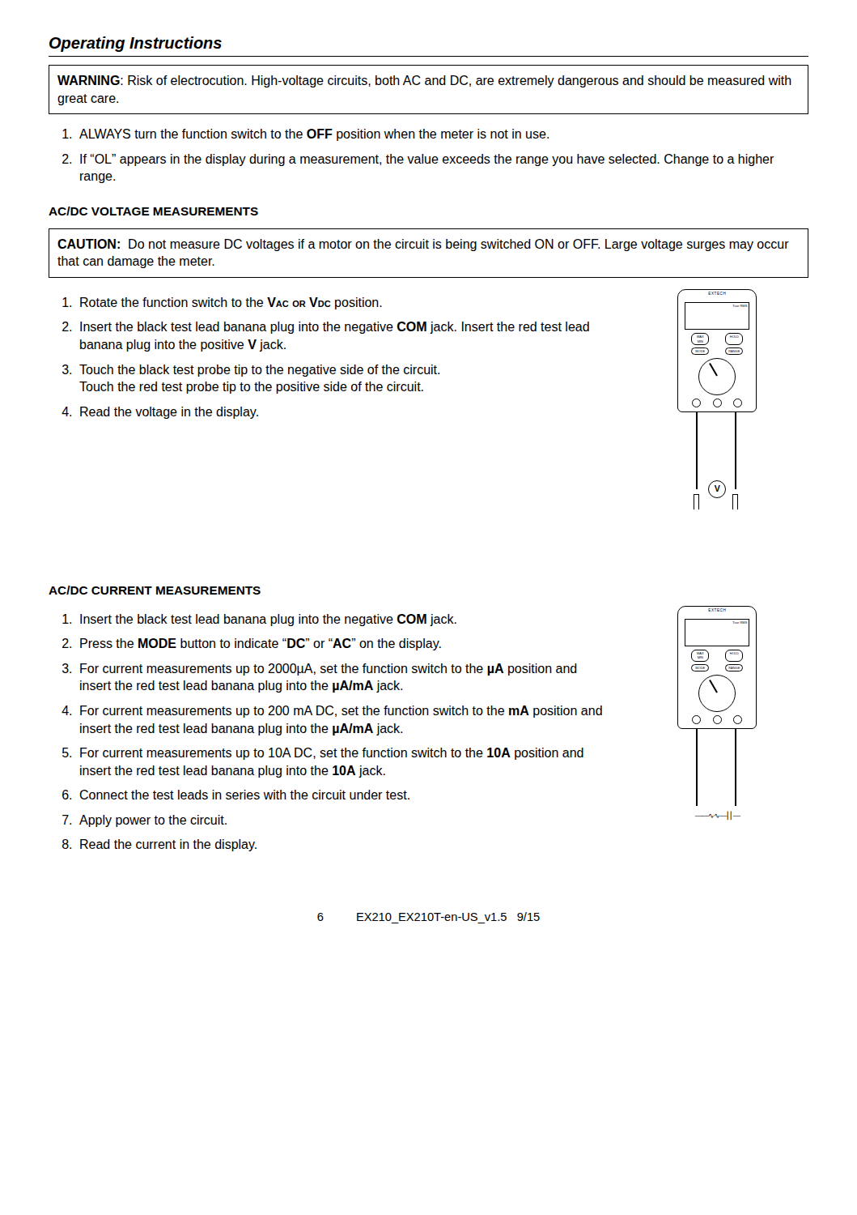Operating Instructions
WARNING: Risk of electrocution. High-voltage circuits, both AC and DC, are extremely dangerous and should be measured with great care.
ALWAYS turn the function switch to the OFF position when the meter is not in use.
If “OL” appears in the display during a measurement, the value exceeds the range you have selected. Change to a higher range.
AC/DC VOLTAGE MEASUREMENTS
CAUTION: Do not measure DC voltages if a motor on the circuit is being switched ON or OFF. Large voltage surges may occur that can damage the meter.
Rotate the function switch to the Vac or Vdc position.
Insert the black test lead banana plug into the negative COM jack. Insert the red test lead banana plug into the positive V jack.
Touch the black test probe tip to the negative side of the circuit.
Touch the red test probe tip to the positive side of the circuit.
Read the voltage in the display.
EXTECH
True RMS
MAX
MIN HOLD
MODE RANGE
V
AC/DC CURRENT MEASUREMENTS
Insert the black test lead banana plug into the negative COM jack.
Press the MODE button to indicate “DC” or “AC” on the display.
For current measurements up to 2000µA, set the function switch to the µA position and insert the red test lead banana plug into the µA/mA jack.
For current measurements up to 200 mA DC, set the function switch to the mA position and insert the red test lead banana plug into the µA/mA jack.
For current measurements up to 10A DC, set the function switch to the 10A position and insert the red test lead banana plug into the 10A jack.
Connect the test leads in series with the circuit under test.
Apply power to the circuit.
Read the current in the display.
EXTECH
True RMS
MAX
MIN HOLD
MODE RANGE
——∿∿—⎢⎢—
6 EX210_EX210T-en-US_v1.5 9/15